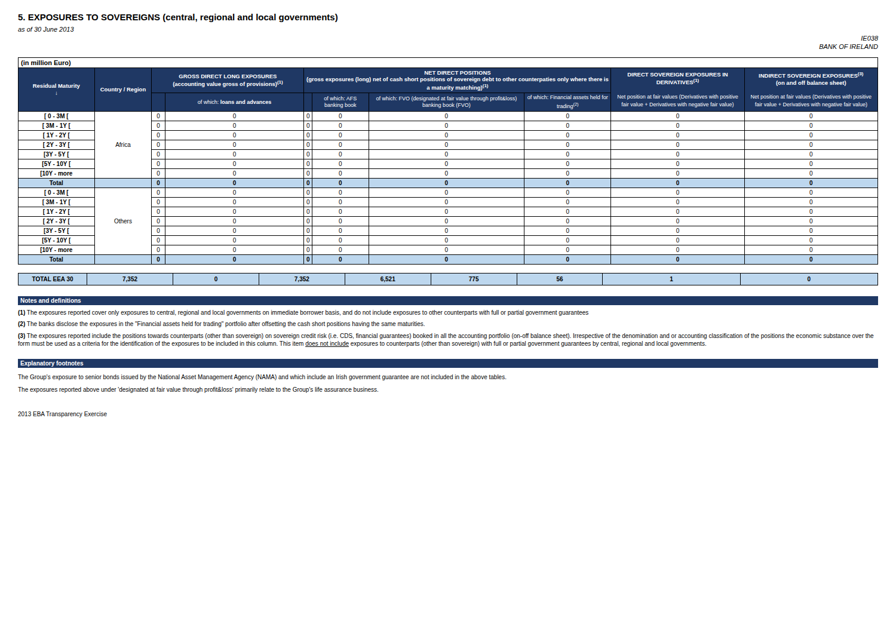5. EXPOSURES TO SOVEREIGNS (central, regional and local governments)
as of 30 June 2013
IE038
BANK OF IRELAND
(in million Euro)
| Residual Maturity ↓ | Country / Region | GROSS DIRECT LONG EXPOSURES (accounting value gross of provisions) (1) | NET DIRECT POSITIONS (gross exposures (long) net of cash short positions of sovereign debt to other counterpaties only where there is a maturity matching) (1) | DIRECT SOVEREIGN EXPOSURES IN DERIVATIVES (1) Net position at fair values (Derivatives with positive fair value + Derivatives with negative fair value) | INDIRECT SOVEREIGN EXPOSURES (3) (on and off balance sheet) Net position at fair values (Derivatives with positive fair value + Derivatives with negative fair value) |
| --- | --- | --- | --- | --- | --- |
| | of which: loans and advances | | of which: AFS banking book | of which: FVO (designated at fair value through profit&loss) banking book (FVO) | of which: Financial assets held for trading (2) |
| [ 0 - 3M [ | Africa | 0 | 0 | 0 | 0 | 0 | 0 | 0 | 0 |
| [ 3M - 1Y [ | 0 | 0 | 0 | 0 | 0 | 0 | 0 | 0 |
| [ 1Y - 2Y [ | 0 | 0 | 0 | 0 | 0 | 0 | 0 | 0 |
| [ 2Y - 3Y [ | 0 | 0 | 0 | 0 | 0 | 0 | 0 | 0 |
| [3Y - 5Y [ | 0 | 0 | 0 | 0 | 0 | 0 | 0 | 0 |
| [5Y - 10Y [ | 0 | 0 | 0 | 0 | 0 | 0 | 0 | 0 |
| [10Y - more | 0 | 0 | 0 | 0 | 0 | 0 | 0 | 0 |
| Total | | 0 | 0 | 0 | 0 | 0 | 0 | 0 | 0 |
| [ 0 - 3M [ | Others | 0 | 0 | 0 | 0 | 0 | 0 | 0 | 0 |
| [ 3M - 1Y [ | 0 | 0 | 0 | 0 | 0 | 0 | 0 | 0 |
| [ 1Y - 2Y [ | 0 | 0 | 0 | 0 | 0 | 0 | 0 | 0 |
| [ 2Y - 3Y [ | 0 | 0 | 0 | 0 | 0 | 0 | 0 | 0 |
| [3Y - 5Y [ | 0 | 0 | 0 | 0 | 0 | 0 | 0 | 0 |
| [5Y - 10Y [ | 0 | 0 | 0 | 0 | 0 | 0 | 0 | 0 |
| [10Y - more | 0 | 0 | 0 | 0 | 0 | 0 | 0 | 0 |
| Total | | 0 | 0 | 0 | 0 | 0 | 0 | 0 | 0 |
| TOTAL EEA 30 | 7,352 | 0 | 7,352 | 6,521 | 775 | 56 | 1 | 0 |
Notes and definitions
(1) The exposures reported cover only exposures to central, regional and local governments on immediate borrower basis, and do not include exposures to other counterparts with full or partial government guarantees
(2) The banks disclose the exposures in the "Financial assets held for trading" portfolio after offsetting the cash short positions having the same maturities.
(3) The exposures reported include the positions towards counterparts (other than sovereign) on sovereign credit risk (i.e. CDS, financial guarantees) booked in all the accounting portfolio (on-off balance sheet). Irrespective of the denomination and or accounting classification of the positions the economic substance over the form must be used as a criteria for the identification of the exposures to be included in this column. This item does not include exposures to counterparts (other than sovereign) with full or partial government guarantees by central, regional and local governments.
Explanatory footnotes
The Group's exposure to senior bonds issued by the National Asset Management Agency (NAMA) and which include an Irish government guarantee are not included in the above tables.
The exposures reported above under 'designated at fair value through profit&loss' primarily relate to the Group's life assurance business.
2013 EBA Transparency Exercise